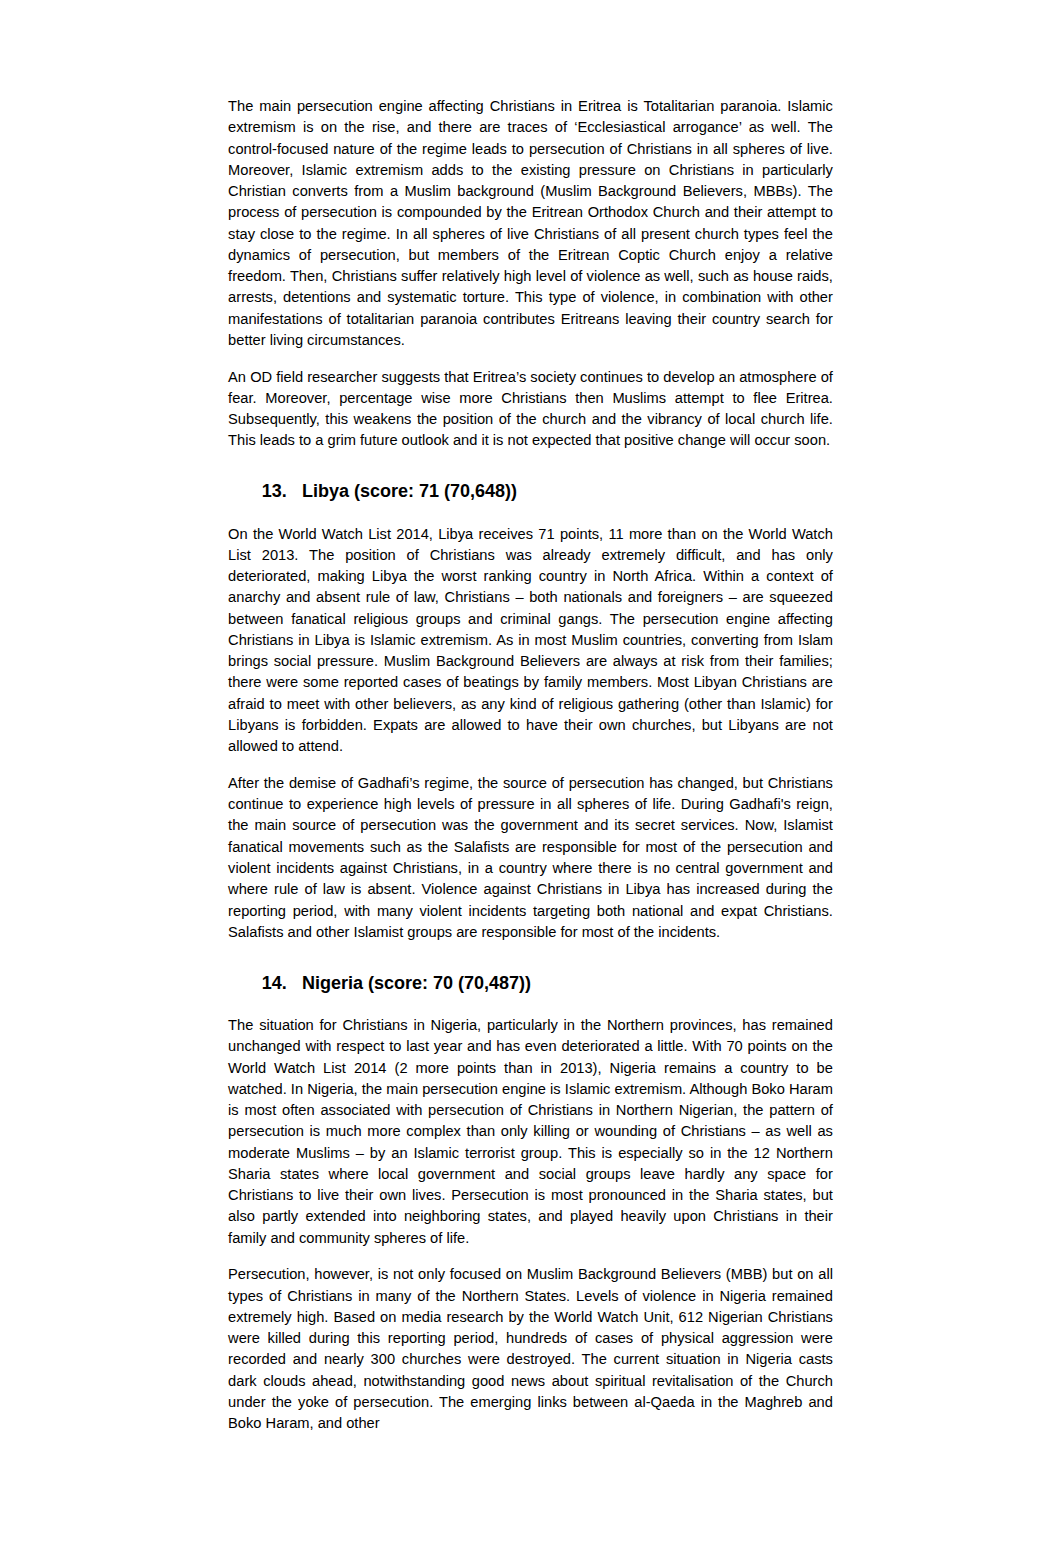The main persecution engine affecting Christians in Eritrea is Totalitarian paranoia. Islamic extremism is on the rise, and there are traces of ‘Ecclesiastical arrogance’ as well. The control-focused nature of the regime leads to persecution of Christians in all spheres of live. Moreover, Islamic extremism adds to the existing pressure on Christians in particularly Christian converts from a Muslim background (Muslim Background Believers, MBBs). The process of persecution is compounded by the Eritrean Orthodox Church and their attempt to stay close to the regime. In all spheres of live Christians of all present church types feel the dynamics of persecution, but members of the Eritrean Coptic Church enjoy a relative freedom. Then, Christians suffer relatively high level of violence as well, such as house raids, arrests, detentions and systematic torture. This type of violence, in combination with other manifestations of totalitarian paranoia contributes Eritreans leaving their country search for better living circumstances.
An OD field researcher suggests that Eritrea’s society continues to develop an atmosphere of fear. Moreover, percentage wise more Christians then Muslims attempt to flee Eritrea. Subsequently, this weakens the position of the church and the vibrancy of local church life. This leads to a grim future outlook and it is not expected that positive change will occur soon.
13. Libya (score: 71 (70,648))
On the World Watch List 2014, Libya receives 71 points, 11 more than on the World Watch List 2013. The position of Christians was already extremely difficult, and has only deteriorated, making Libya the worst ranking country in North Africa. Within a context of anarchy and absent rule of law, Christians – both nationals and foreigners – are squeezed between fanatical religious groups and criminal gangs. The persecution engine affecting Christians in Libya is Islamic extremism. As in most Muslim countries, converting from Islam brings social pressure. Muslim Background Believers are always at risk from their families; there were some reported cases of beatings by family members. Most Libyan Christians are afraid to meet with other believers, as any kind of religious gathering (other than Islamic) for Libyans is forbidden. Expats are allowed to have their own churches, but Libyans are not allowed to attend.
After the demise of Gadhafi’s regime, the source of persecution has changed, but Christians continue to experience high levels of pressure in all spheres of life. During Gadhafi's reign, the main source of persecution was the government and its secret services. Now, Islamist fanatical movements such as the Salafists are responsible for most of the persecution and violent incidents against Christians, in a country where there is no central government and where rule of law is absent. Violence against Christians in Libya has increased during the reporting period, with many violent incidents targeting both national and expat Christians. Salafists and other Islamist groups are responsible for most of the incidents.
14. Nigeria (score: 70 (70,487))
The situation for Christians in Nigeria, particularly in the Northern provinces, has remained unchanged with respect to last year and has even deteriorated a little. With 70 points on the World Watch List 2014 (2 more points than in 2013), Nigeria remains a country to be watched. In Nigeria, the main persecution engine is Islamic extremism. Although Boko Haram is most often associated with persecution of Christians in Northern Nigerian, the pattern of persecution is much more complex than only killing or wounding of Christians – as well as moderate Muslims – by an Islamic terrorist group. This is especially so in the 12 Northern Sharia states where local government and social groups leave hardly any space for Christians to live their own lives. Persecution is most pronounced in the Sharia states, but also partly extended into neighboring states, and played heavily upon Christians in their family and community spheres of life.
Persecution, however, is not only focused on Muslim Background Believers (MBB) but on all types of Christians in many of the Northern States. Levels of violence in Nigeria remained extremely high. Based on media research by the World Watch Unit, 612 Nigerian Christians were killed during this reporting period, hundreds of cases of physical aggression were recorded and nearly 300 churches were destroyed. The current situation in Nigeria casts dark clouds ahead, notwithstanding good news about spiritual revitalisation of the Church under the yoke of persecution. The emerging links between al-Qaeda in the Maghreb and Boko Haram, and other